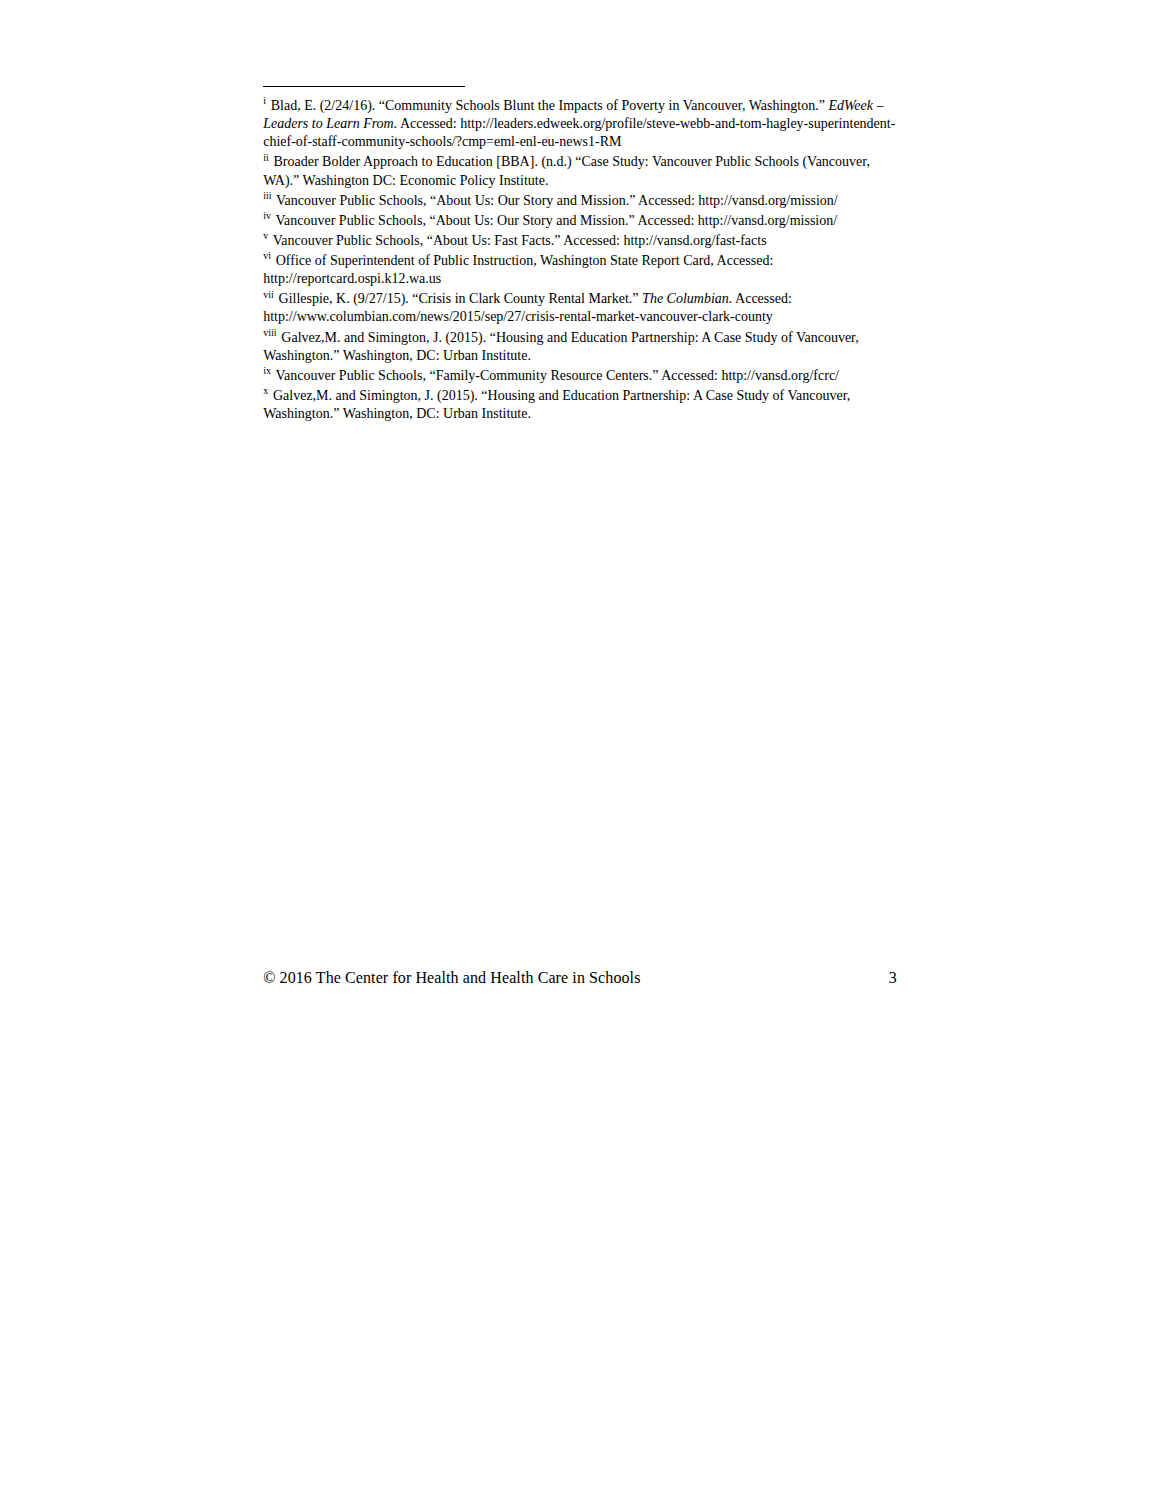i Blad, E. (2/24/16). “Community Schools Blunt the Impacts of Poverty in Vancouver, Washington.” EdWeek – Leaders to Learn From. Accessed: http://leaders.edweek.org/profile/steve-webb-and-tom-hagley-superintendent-chief-of-staff-community-schools/?cmp=eml-enl-eu-news1-RM
ii Broader Bolder Approach to Education [BBA]. (n.d.) “Case Study: Vancouver Public Schools (Vancouver, WA).” Washington DC: Economic Policy Institute.
iii Vancouver Public Schools, “About Us: Our Story and Mission.” Accessed: http://vansd.org/mission/
iv Vancouver Public Schools, “About Us: Our Story and Mission.” Accessed: http://vansd.org/mission/
v Vancouver Public Schools, “About Us: Fast Facts.” Accessed: http://vansd.org/fast-facts
vi Office of Superintendent of Public Instruction, Washington State Report Card, Accessed: http://reportcard.ospi.k12.wa.us
vii Gillespie, K. (9/27/15). “Crisis in Clark County Rental Market.” The Columbian. Accessed: http://www.columbian.com/news/2015/sep/27/crisis-rental-market-vancouver-clark-county
viii Galvez,M. and Simington, J. (2015). “Housing and Education Partnership: A Case Study of Vancouver, Washington.” Washington, DC: Urban Institute.
ix Vancouver Public Schools, “Family-Community Resource Centers.” Accessed: http://vansd.org/fcrc/
x Galvez,M. and Simington, J. (2015). “Housing and Education Partnership: A Case Study of Vancouver, Washington.” Washington, DC: Urban Institute.
© 2016 The Center for Health and Health Care in Schools
3